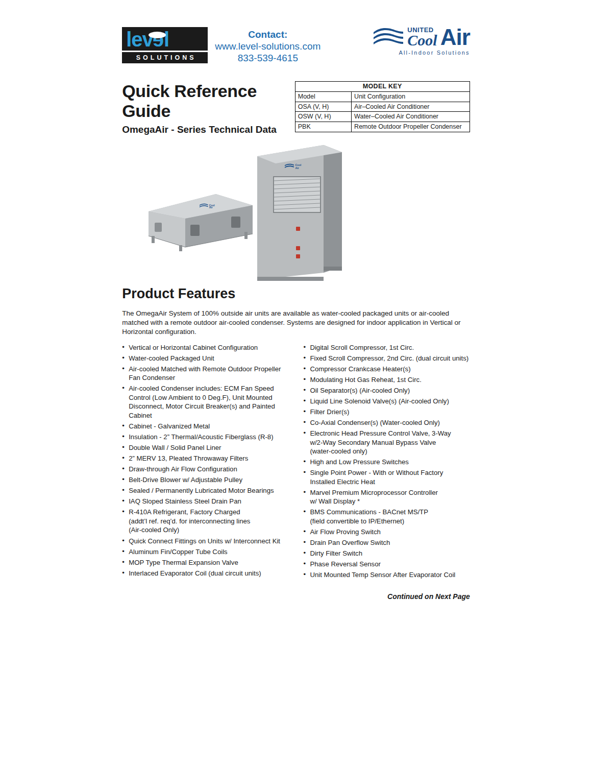level
SOLUTIONS
Contact:
www.level-solutions.com
833-539-4615
UNITED
Cool
Air
All-Indoor Solutions
Quick Reference Guide
OmegaAir - Series Technical Data
| MODEL KEY |
| --- |
| Model | Unit Configuration |
| OSA (V, H) | Air–Cooled Air Conditioner |
| OSW (V, H) | Water–Cooled Air Conditioner |
| PBK | Remote Outdoor Propeller Condenser |
Cool Air Cool Air
Product Features
The OmegaAir System of 100% outside air units are available as water-cooled packaged units or air-cooled matched with a remote outdoor air-cooled condenser. Systems are designed for indoor application in Vertical or Horizontal configuration.
Vertical or Horizontal Cabinet Configuration
Water-cooled Packaged Unit
Air-cooled Matched with Remote Outdoor Propeller Fan Condenser
Air-cooled Condenser includes: ECM Fan Speed Control (Low Ambient to 0 Deg.F), Unit Mounted Disconnect, Motor Circuit Breaker(s) and Painted Cabinet
Cabinet - Galvanized Metal
Insulation - 2” Thermal/Acoustic Fiberglass (R-8)
Double Wall / Solid Panel Liner
2” MERV 13, Pleated Throwaway Filters
Draw-through Air Flow Configuration
Belt-Drive Blower w/ Adjustable Pulley
Sealed / Permanently Lubricated Motor Bearings
IAQ Sloped Stainless Steel Drain Pan
R-410A Refrigerant, Factory Charged(addt’l ref. req’d. for interconnecting lines(Air-cooled Only)
Quick Connect Fittings on Units w/ Interconnect Kit
Aluminum Fin/Copper Tube Coils
MOP Type Thermal Expansion Valve
Interlaced Evaporator Coil (dual circuit units)
Digital Scroll Compressor, 1st Circ.
Fixed Scroll Compressor, 2nd Circ. (dual circuit units)
Compressor Crankcase Heater(s)
Modulating Hot Gas Reheat, 1st Circ.
Oil Separator(s) (Air-cooled Only)
Liquid Line Solenoid Valve(s) (Air-cooled Only)
Filter Drier(s)
Co-Axial Condenser(s) (Water-cooled Only)
Electronic Head Pressure Control Valve, 3-Wayw/2-Way Secondary Manual Bypass Valve(water-cooled only)
High and Low Pressure Switches
Single Point Power - With or Without Factory Installed Electric Heat
Marvel Premium Microprocessor Controllerw/ Wall Display *
BMS Communications - BACnet MS/TP(field convertible to IP/Ethernet)
Air Flow Proving Switch
Drain Pan Overflow Switch
Dirty Filter Switch
Phase Reversal Sensor
Unit Mounted Temp Sensor After Evaporator Coil
Continued on Next Page